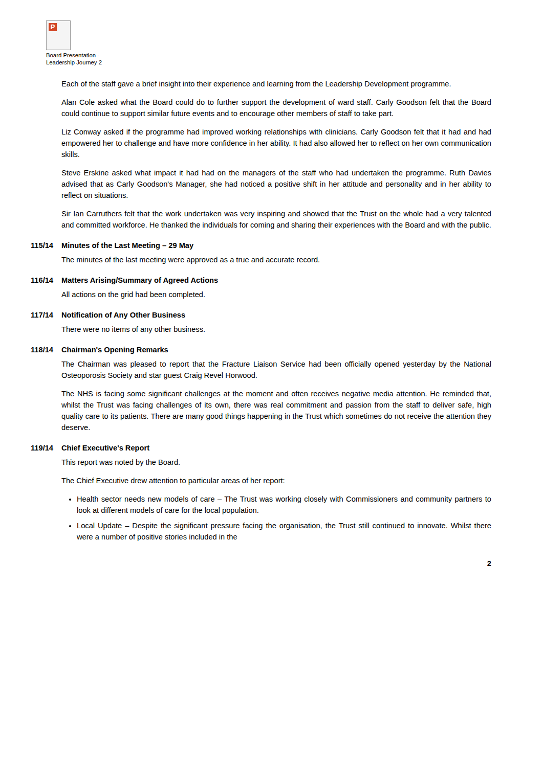P
Board Presentation -
Leadership Journey 2
Each of the staff gave a brief insight into their experience and learning from the Leadership Development programme.
Alan Cole asked what the Board could do to further support the development of ward staff. Carly Goodson felt that the Board could continue to support similar future events and to encourage other members of staff to take part.
Liz Conway asked if the programme had improved working relationships with clinicians. Carly Goodson felt that it had and had empowered her to challenge and have more confidence in her ability. It had also allowed her to reflect on her own communication skills.
Steve Erskine asked what impact it had had on the managers of the staff who had undertaken the programme. Ruth Davies advised that as Carly Goodson's Manager, she had noticed a positive shift in her attitude and personality and in her ability to reflect on situations.
Sir Ian Carruthers felt that the work undertaken was very inspiring and showed that the Trust on the whole had a very talented and committed workforce. He thanked the individuals for coming and sharing their experiences with the Board and with the public.
115/14
Minutes of the Last Meeting – 29 May
The minutes of the last meeting were approved as a true and accurate record.
116/14
Matters Arising/Summary of Agreed Actions
All actions on the grid had been completed.
117/14
Notification of Any Other Business
There were no items of any other business.
118/14
Chairman's Opening Remarks
The Chairman was pleased to report that the Fracture Liaison Service had been officially opened yesterday by the National Osteoporosis Society and star guest Craig Revel Horwood.
The NHS is facing some significant challenges at the moment and often receives negative media attention. He reminded that, whilst the Trust was facing challenges of its own, there was real commitment and passion from the staff to deliver safe, high quality care to its patients. There are many good things happening in the Trust which sometimes do not receive the attention they deserve.
119/14
Chief Executive's Report
This report was noted by the Board.
The Chief Executive drew attention to particular areas of her report:
Health sector needs new models of care – The Trust was working closely with Commissioners and community partners to look at different models of care for the local population.
Local Update – Despite the significant pressure facing the organisation, the Trust still continued to innovate. Whilst there were a number of positive stories included in the
2